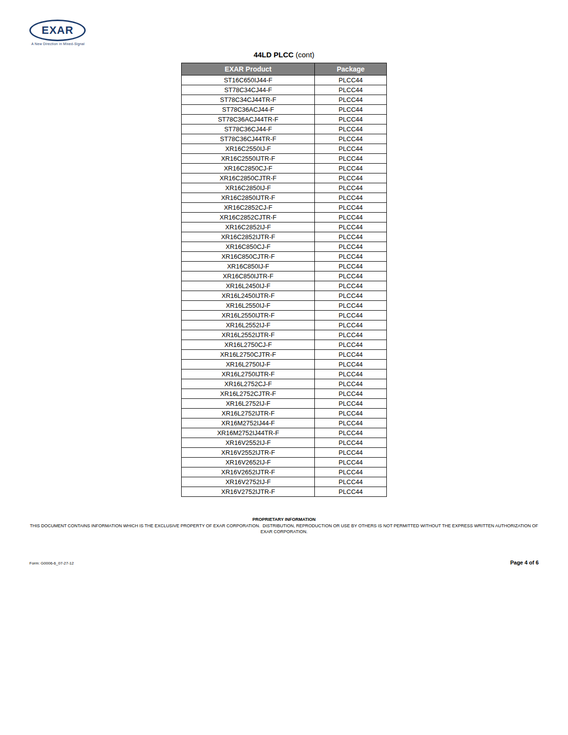EXAR
A New Direction in Mixed-Signal
44LD PLCC (cont)
| EXAR Product | Package |
| --- | --- |
| ST16C650IJ44-F | PLCC44 |
| ST78C34CJ44-F | PLCC44 |
| ST78C34CJ44TR-F | PLCC44 |
| ST78C36ACJ44-F | PLCC44 |
| ST78C36ACJ44TR-F | PLCC44 |
| ST78C36CJ44-F | PLCC44 |
| ST78C36CJ44TR-F | PLCC44 |
| XR16C2550IJ-F | PLCC44 |
| XR16C2550IJTR-F | PLCC44 |
| XR16C2850CJ-F | PLCC44 |
| XR16C2850CJTR-F | PLCC44 |
| XR16C2850IJ-F | PLCC44 |
| XR16C2850IJTR-F | PLCC44 |
| XR16C2852CJ-F | PLCC44 |
| XR16C2852CJTR-F | PLCC44 |
| XR16C2852IJ-F | PLCC44 |
| XR16C2852IJTR-F | PLCC44 |
| XR16C850CJ-F | PLCC44 |
| XR16C850CJTR-F | PLCC44 |
| XR16C850IJ-F | PLCC44 |
| XR16C850IJTR-F | PLCC44 |
| XR16L2450IJ-F | PLCC44 |
| XR16L2450IJTR-F | PLCC44 |
| XR16L2550IJ-F | PLCC44 |
| XR16L2550IJTR-F | PLCC44 |
| XR16L2552IJ-F | PLCC44 |
| XR16L2552IJTR-F | PLCC44 |
| XR16L2750CJ-F | PLCC44 |
| XR16L2750CJTR-F | PLCC44 |
| XR16L2750IJ-F | PLCC44 |
| XR16L2750IJTR-F | PLCC44 |
| XR16L2752CJ-F | PLCC44 |
| XR16L2752CJTR-F | PLCC44 |
| XR16L2752IJ-F | PLCC44 |
| XR16L2752IJTR-F | PLCC44 |
| XR16M2752IJ44-F | PLCC44 |
| XR16M2752IJ44TR-F | PLCC44 |
| XR16V2552IJ-F | PLCC44 |
| XR16V2552IJTR-F | PLCC44 |
| XR16V2652IJ-F | PLCC44 |
| XR16V2652IJTR-F | PLCC44 |
| XR16V2752IJ-F | PLCC44 |
| XR16V2752IJTR-F | PLCC44 |
PROPRIETARY INFORMATION
THIS DOCUMENT CONTAINS INFORMATION WHICH IS THE EXCLUSIVE PROPERTY OF EXAR CORPORATION. DISTRIBUTION, REPRODUCTION OR USE BY OTHERS IS NOT PERMITTED WITHOUT THE EXPRESS WRITTEN AUTHORIZATION OF EXAR CORPORATION.
Form: G0006-6_07-27-12
Page 4 of 6